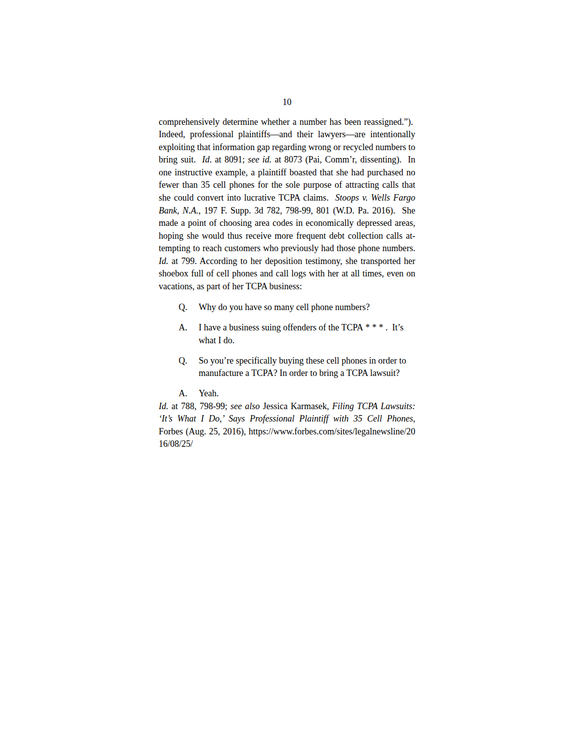10
comprehensively determine whether a number has been reassigned.”). Indeed, professional plaintiffs—and their lawyers—are intentionally exploiting that information gap regarding wrong or recycled numbers to bring suit. Id. at 8091; see id. at 8073 (Pai, Comm’r, dissenting). In one instructive example, a plaintiff boasted that she had purchased no fewer than 35 cell phones for the sole purpose of attracting calls that she could convert into lucrative TCPA claims. Stoops v. Wells Fargo Bank, N.A., 197 F. Supp. 3d 782, 798-99, 801 (W.D. Pa. 2016). She made a point of choosing area codes in economically depressed areas, hoping she would thus receive more frequent debt collection calls attempting to reach customers who previously had those phone numbers. Id. at 799. According to her deposition testimony, she transported her shoebox full of cell phones and call logs with her at all times, even on vacations, as part of her TCPA business:
Q.
Why do you have so many cell phone numbers?
A.
I have a business suing offenders of the TCPA * * * . It’s what I do.
Q.
So you’re specifically buying these cell phones in order to manufacture a TCPA? In order to bring a TCPA lawsuit?
A.
Yeah.
Id. at 788, 798-99; see also Jessica Karmasek, Filing TCPA Lawsuits: ‘It’s What I Do,’ Says Professional Plaintiff with 35 Cell Phones, Forbes (Aug. 25, 2016), https://www.forbes.com/sites/legalnewsline/2016/08/25/